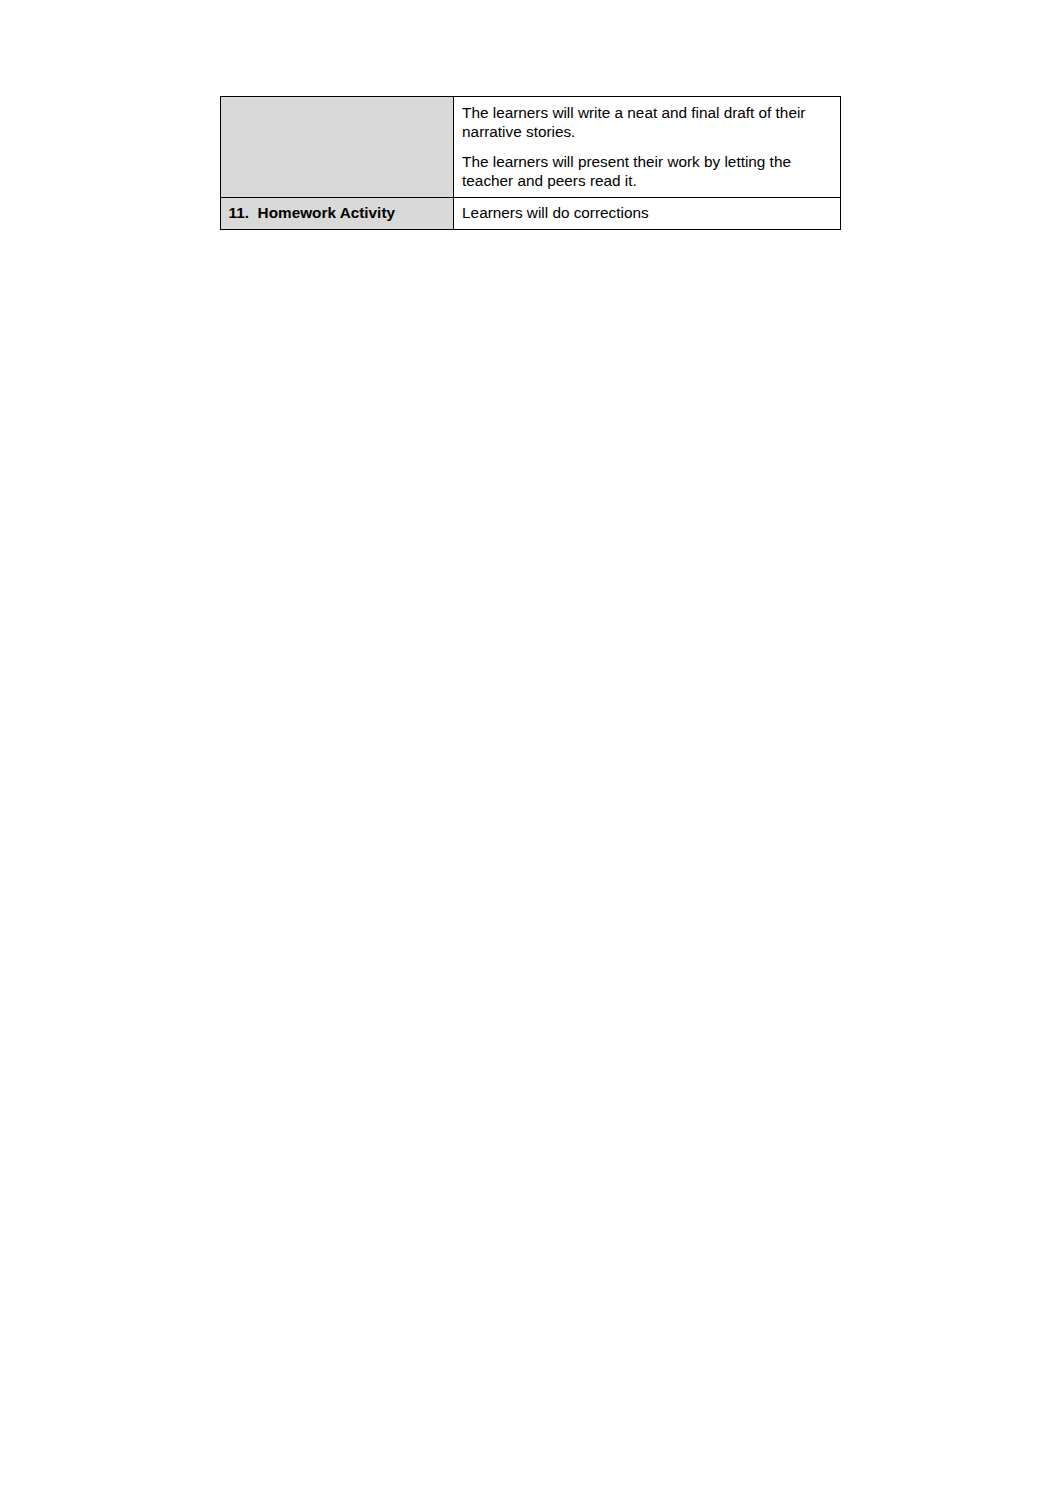| | The learners will write a neat and final draft of their narrative stories. The learners will present their work by letting the teacher and peers read it. |
| 11. Homework Activity | Learners will do corrections |